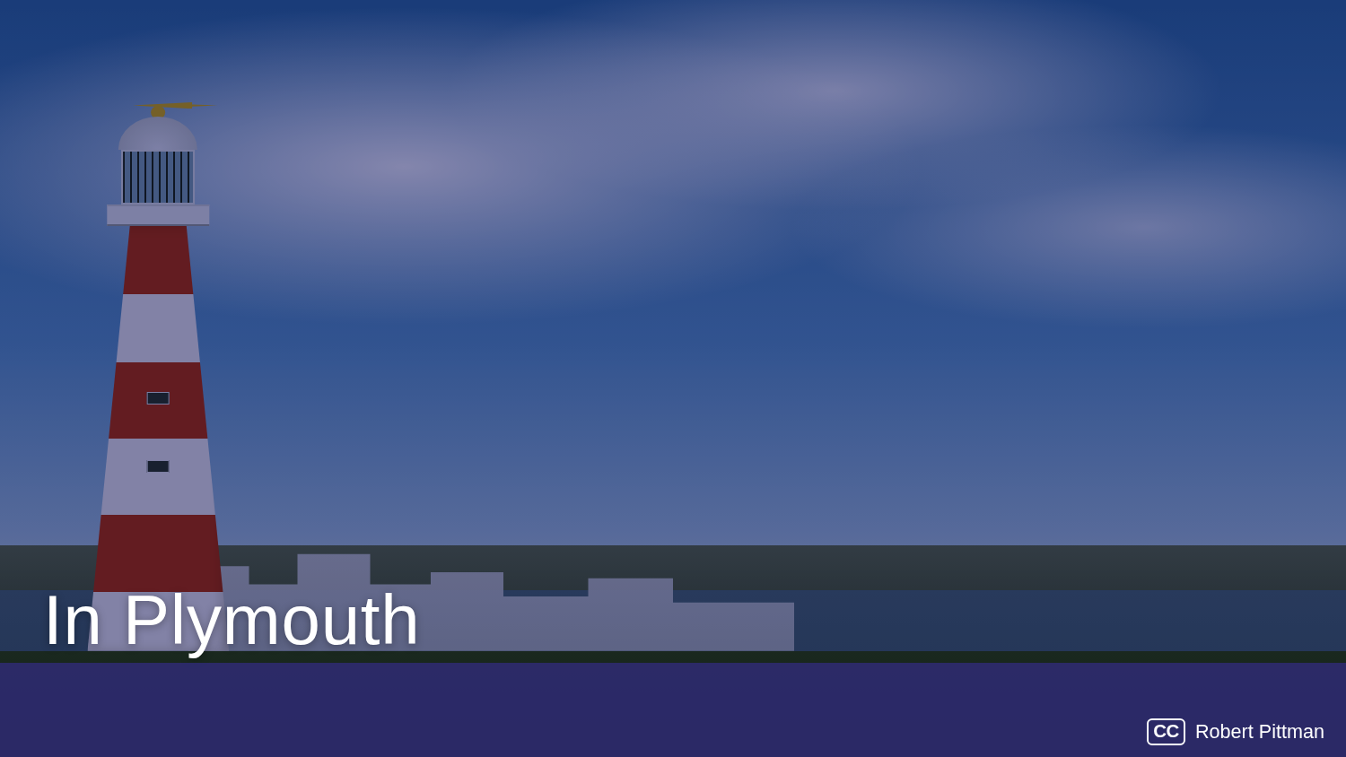In Plymouth
CC Robert Pittman